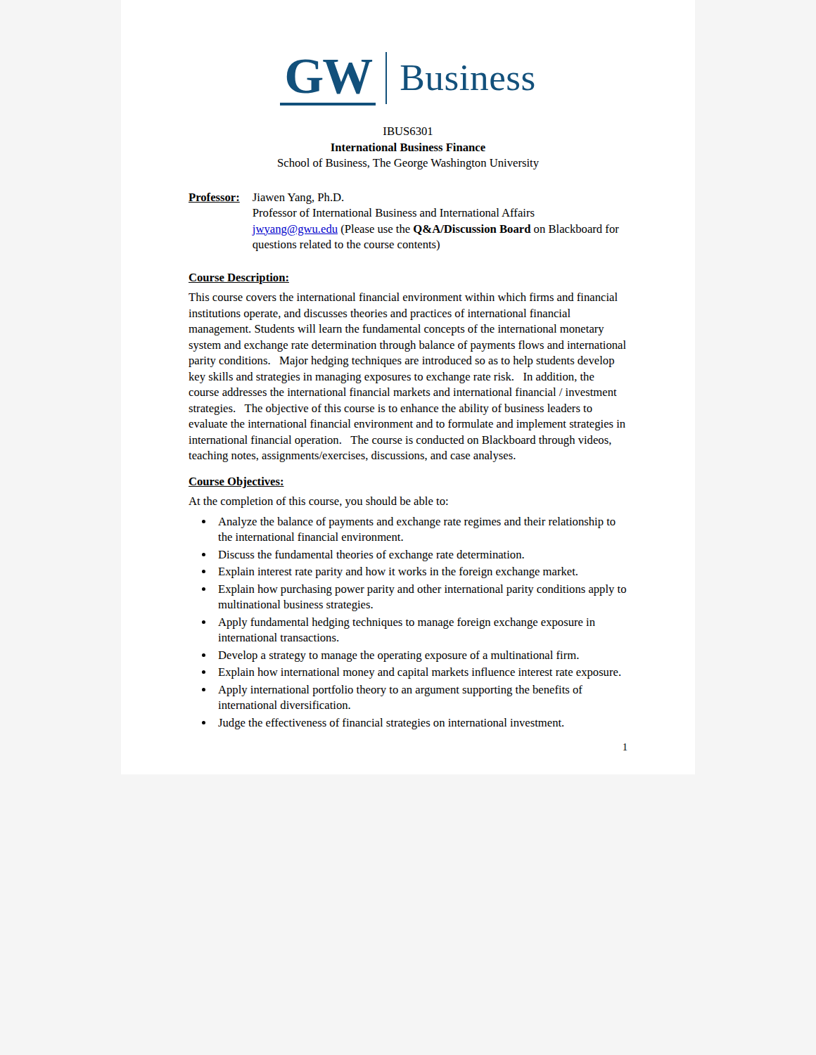GW Business
IBUS6301
International Business Finance
School of Business, The George Washington University
| Professor: | Jiawen Yang, Ph.D. Professor of International Business and International Affairs jwyang@gwu.edu (Please use the Q&A/Discussion Board on Blackboard for questions related to the course contents) |
Course Description:
This course covers the international financial environment within which firms and financial institutions operate, and discusses theories and practices of international financial management. Students will learn the fundamental concepts of the international monetary system and exchange rate determination through balance of payments flows and international parity conditions. Major hedging techniques are introduced so as to help students develop key skills and strategies in managing exposures to exchange rate risk. In addition, the course addresses the international financial markets and international financial / investment strategies. The objective of this course is to enhance the ability of business leaders to evaluate the international financial environment and to formulate and implement strategies in international financial operation. The course is conducted on Blackboard through videos, teaching notes, assignments/exercises, discussions, and case analyses.
Course Objectives:
At the completion of this course, you should be able to:
Analyze the balance of payments and exchange rate regimes and their relationship to the international financial environment.
Discuss the fundamental theories of exchange rate determination.
Explain interest rate parity and how it works in the foreign exchange market.
Explain how purchasing power parity and other international parity conditions apply to multinational business strategies.
Apply fundamental hedging techniques to manage foreign exchange exposure in international transactions.
Develop a strategy to manage the operating exposure of a multinational firm.
Explain how international money and capital markets influence interest rate exposure.
Apply international portfolio theory to an argument supporting the benefits of international diversification.
Judge the effectiveness of financial strategies on international investment.
1